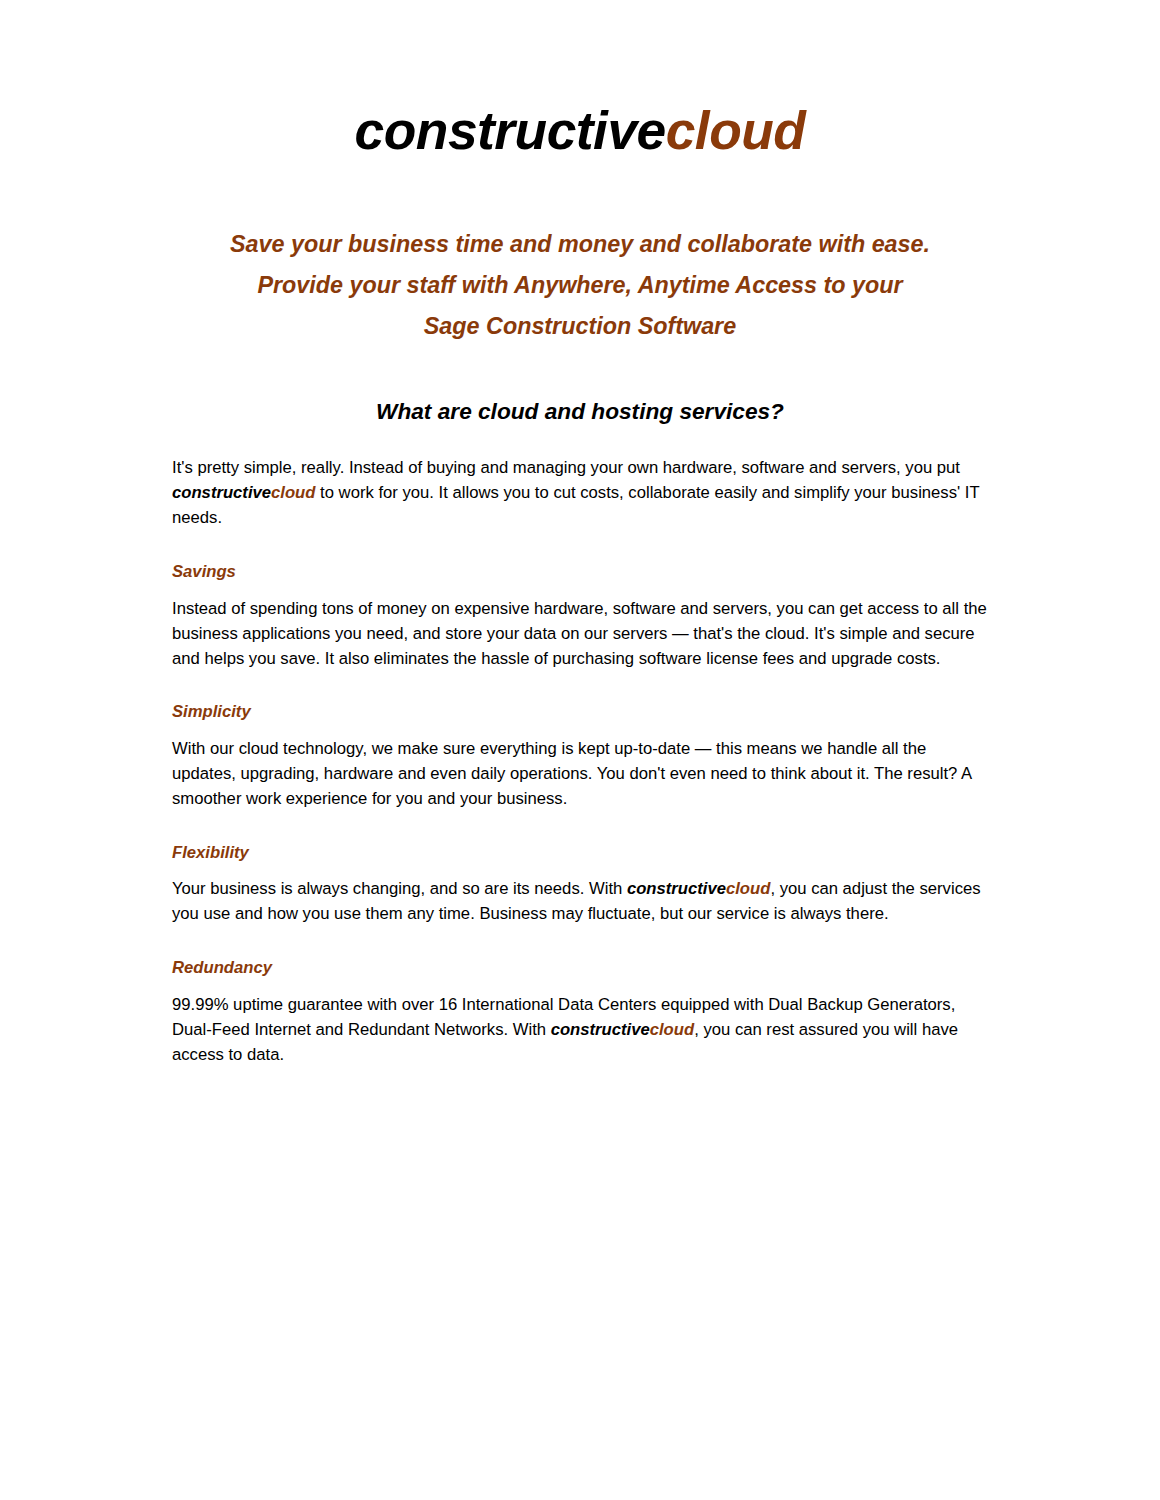constructive cloud
Save your business time and money and collaborate with ease.
Provide your staff with Anywhere, Anytime Access to your
Sage Construction Software
What are cloud and hosting services?
It's pretty simple, really. Instead of buying and managing your own hardware, software and servers, you put constructive cloud to work for you. It allows you to cut costs, collaborate easily and simplify your business' IT needs.
Savings
Instead of spending tons of money on expensive hardware, software and servers, you can get access to all the business applications you need, and store your data on our servers — that's the cloud. It's simple and secure and helps you save. It also eliminates the hassle of purchasing software license fees and upgrade costs.
Simplicity
With our cloud technology, we make sure everything is kept up-to-date — this means we handle all the updates, upgrading, hardware and even daily operations. You don't even need to think about it. The result? A smoother work experience for you and your business.
Flexibility
Your business is always changing, and so are its needs. With constructive cloud, you can adjust the services you use and how you use them any time. Business may fluctuate, but our service is always there.
Redundancy
99.99% uptime guarantee with over 16 International Data Centers equipped with Dual Backup Generators, Dual-Feed Internet and Redundant Networks. With constructive cloud, you can rest assured you will have access to data.